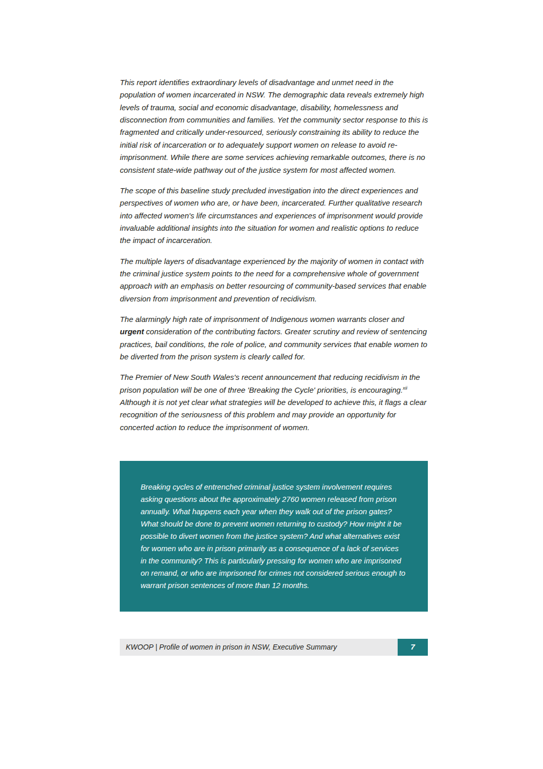This report identifies extraordinary levels of disadvantage and unmet need in the population of women incarcerated in NSW. The demographic data reveals extremely high levels of trauma, social and economic disadvantage, disability, homelessness and disconnection from communities and families. Yet the community sector response to this is fragmented and critically under-resourced, seriously constraining its ability to reduce the initial risk of incarceration or to adequately support women on release to avoid re-imprisonment. While there are some services achieving remarkable outcomes, there is no consistent state-wide pathway out of the justice system for most affected women.
The scope of this baseline study precluded investigation into the direct experiences and perspectives of women who are, or have been, incarcerated. Further qualitative research into affected women's life circumstances and experiences of imprisonment would provide invaluable additional insights into the situation for women and realistic options to reduce the impact of incarceration.
The multiple layers of disadvantage experienced by the majority of women in contact with the criminal justice system points to the need for a comprehensive whole of government approach with an emphasis on better resourcing of community-based services that enable diversion from imprisonment and prevention of recidivism.
The alarmingly high rate of imprisonment of Indigenous women warrants closer and urgent consideration of the contributing factors. Greater scrutiny and review of sentencing practices, bail conditions, the role of police, and community services that enable women to be diverted from the prison system is clearly called for.
The Premier of New South Wales's recent announcement that reducing recidivism in the prison population will be one of three 'Breaking the Cycle' priorities, is encouraging.xii Although it is not yet clear what strategies will be developed to achieve this, it flags a clear recognition of the seriousness of this problem and may provide an opportunity for concerted action to reduce the imprisonment of women.
Breaking cycles of entrenched criminal justice system involvement requires asking questions about the approximately 2760 women released from prison annually. What happens each year when they walk out of the prison gates? What should be done to prevent women returning to custody? How might it be possible to divert women from the justice system? And what alternatives exist for women who are in prison primarily as a consequence of a lack of services in the community? This is particularly pressing for women who are imprisoned on remand, or who are imprisoned for crimes not considered serious enough to warrant prison sentences of more than 12 months.
KWOOP | Profile of women in prison in NSW, Executive Summary
7